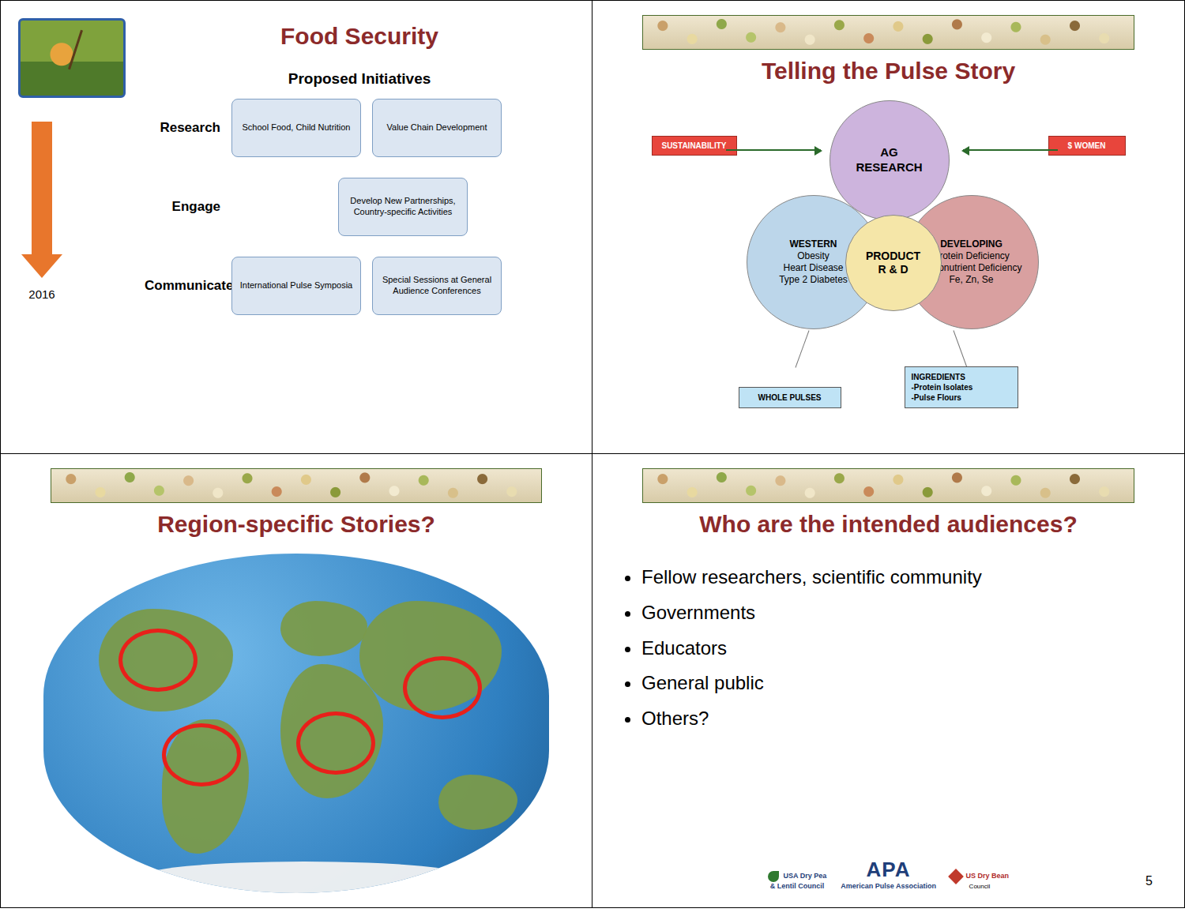2016
Food Security
Proposed Initiatives
Research
School Food, Child Nutrition
Value Chain Development
Engage
Develop New Partnerships, Country-specific Activities
Communicate
International Pulse Symposia
Special Sessions at General Audience Conferences
Telling the Pulse Story
SUSTAINABILITY
$ WOMEN
AG
RESEARCH
WESTERN
Obesity
Heart Disease
Type 2 Diabetes
DEVELOPING
Protein Deficiency
Micronutrient Deficiency
Fe, Zn, Se
PRODUCT
R & D
WHOLE PULSES
INGREDIENTS
-Protein Isolates
-Pulse Flours
Region-specific Stories?
Who are the intended audiences?
Fellow researchers, scientific community
Governments
Educators
General public
Others?
USA Dry Pea
& Lentil Council
APA
American Pulse Association
US Dry Bean
Council
5